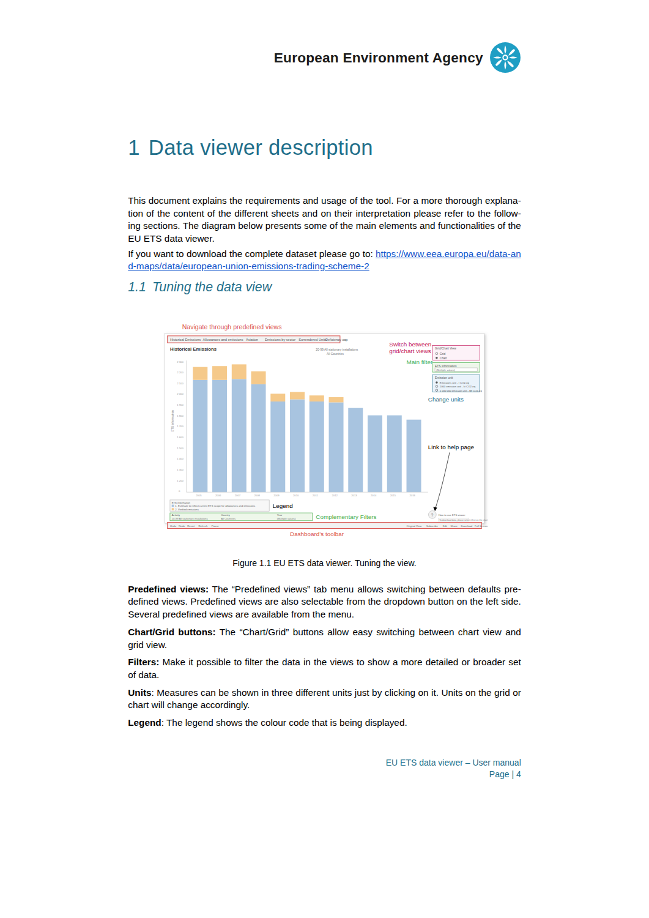European Environment Agency
1 Data viewer description
This document explains the requirements and usage of the tool. For a more thorough explanation of the content of the different sheets and on their interpretation please refer to the following sections. The diagram below presents some of the main elements and functionalities of the EU ETS data viewer.
If you want to download the complete dataset please go to: https://www.eea.europa.eu/data-and-maps/data/european-union-emissions-trading-scheme-2
1.1 Tuning the data view
Navigate through predefined views Historical Emissions Allowances and emissions Aviation Emissions by sector Surrendered Units Deficiency cap Historical Emissions 20-99 All stationary installations All Countries Grid/Chart View Grid Chart ETS information (Multiple values) Emission unit Emissions unit - t CO2-eq 1000 emission unit - kt CO2-eq 1 000 000 emission unit - Mt CO2-eq ETS information 2 300 2 200 2 100 2 000 1 900 1 800 1 700 1 600 1 500 1 400 1 300 1 200 0 2005 2006 2007 2008 2009 2010 2011 2012 2013 2014 2015 2016 ETS information 1. Estimate to reflect current ETS scope for allowances and emissions 2. Verified emissions Activity 20-99 All stationary installations Country All Countries Year (Multiple values) ? How to use ETS viewer To download data, please select it first on the chart Undo Redo Revert Refresh Pause Original View Subscribe Edit Share Download Full Screen Switch between grid/chart views Main filter Change units Link to help page Legend Complementary Filters Dashboard’s toolbar
Figure 1.1 EU ETS data viewer. Tuning the view.
Predefined views: The “Predefined views” tab menu allows switching between defaults predefined views. Predefined views are also selectable from the dropdown button on the left side. Several predefined views are available from the menu.
Chart/Grid buttons: The “Chart/Grid” buttons allow easy switching between chart view and grid view.
Filters: Make it possible to filter the data in the views to show a more detailed or broader set of data.
Units: Measures can be shown in three different units just by clicking on it. Units on the grid or chart will change accordingly.
Legend: The legend shows the colour code that is being displayed.
EU ETS data viewer – User manual Page | 4